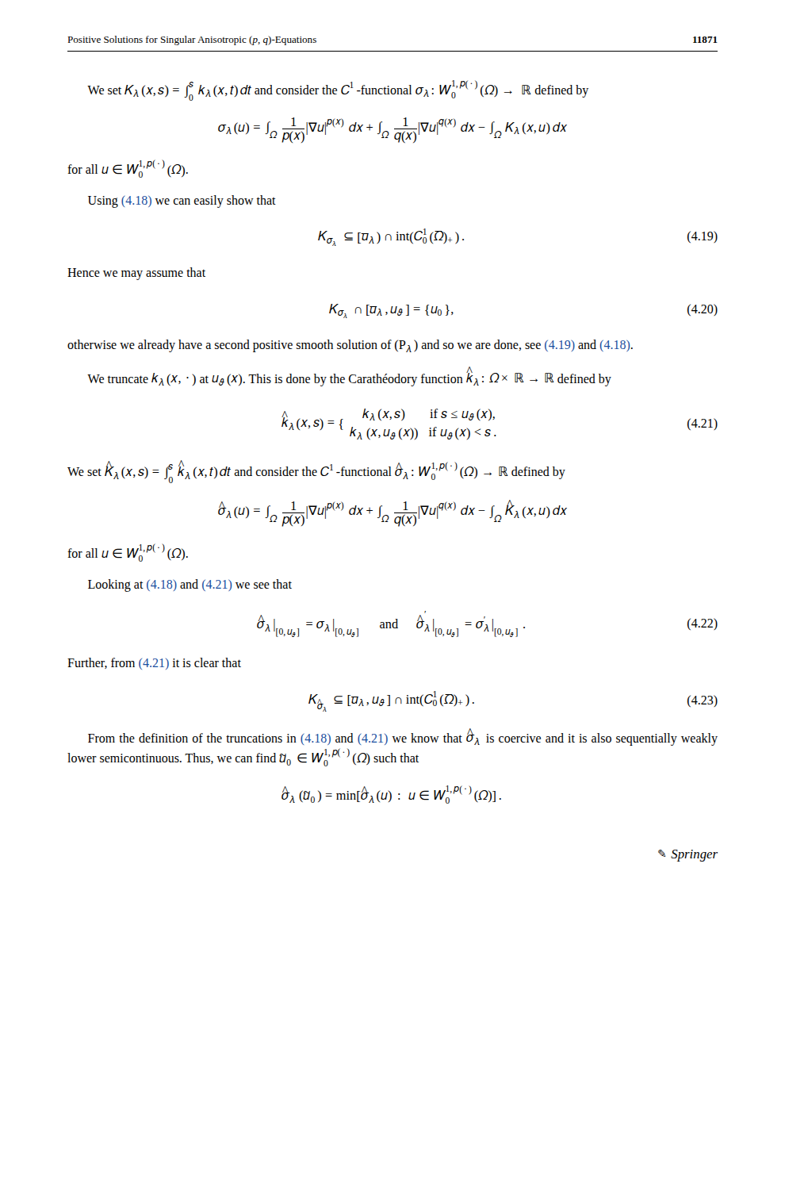Positive Solutions for Singular Anisotropic (p, q)-Equations 11871
We set Kλ(x,s)=∫0skλ(x,t)dt and consider the C1-functional σλ:W01,p(·)(Ω)→ ℝ defined by
σλ(u)= ∫Ω 1p(x) |∇u|p(x) dx + ∫Ω 1q(x) |∇u|q(x) dx − ∫Ω Kλ(x,u) dx
for all u∈W01,p(·)(Ω).
Using (4.18) we can easily show that
Kσλ ⊆ [u¯λ) ∩ int ( C01 (Ω¯) + ) . (4.19)
Hence we may assume that
Kσλ ∩ [u¯λ,uϑ] = {u0} , (4.20)
otherwise we already have a second positive smooth solution of (Pλ) and so we are done, see (4.19) and (4.18).
We truncate kλ(x,·) at uϑ(x). This is done by the Carathéodory function k^λ:Ω× ℝ→ℝ defined by
k^λ (x,s) = { kλ(x,s) if s≤uϑ(x), kλ(x,uϑ(x)) if uϑ(x)<s. (4.21)
We set K^λ(x,s)=∫0sk^λ(x,t)dt and consider the C1-functional σ^λ:W01,p(·)(Ω)→ℝ defined by
σ^λ(u)= ∫Ω 1p(x) |∇u|p(x) dx + ∫Ω 1q(x) |∇u|q(x) dx − ∫Ω K^λ(x,u) dx
for all u∈W01,p(·)(Ω).
Looking at (4.18) and (4.21) we see that
σ^λ| [0,uϑ] = σλ| [0,uϑ] and σ^λ′| [0,uϑ] = σλ′| [0,uϑ] . (4.22)
Further, from (4.21) it is clear that
Kσ^λ ⊆ [u¯λ,uϑ] ∩ int ( C01 (Ω¯) + ) . (4.23)
From the definition of the truncations in (4.18) and (4.21) we know that σ^λ is coercive and it is also sequentially weakly lower semicontinuous. Thus, we can find u~0∈W01,p(·)(Ω) such that
σ^λ (u~0) = min [ σ^λ (u) : u∈ W01,p(·) (Ω) ] .
✎ Springer